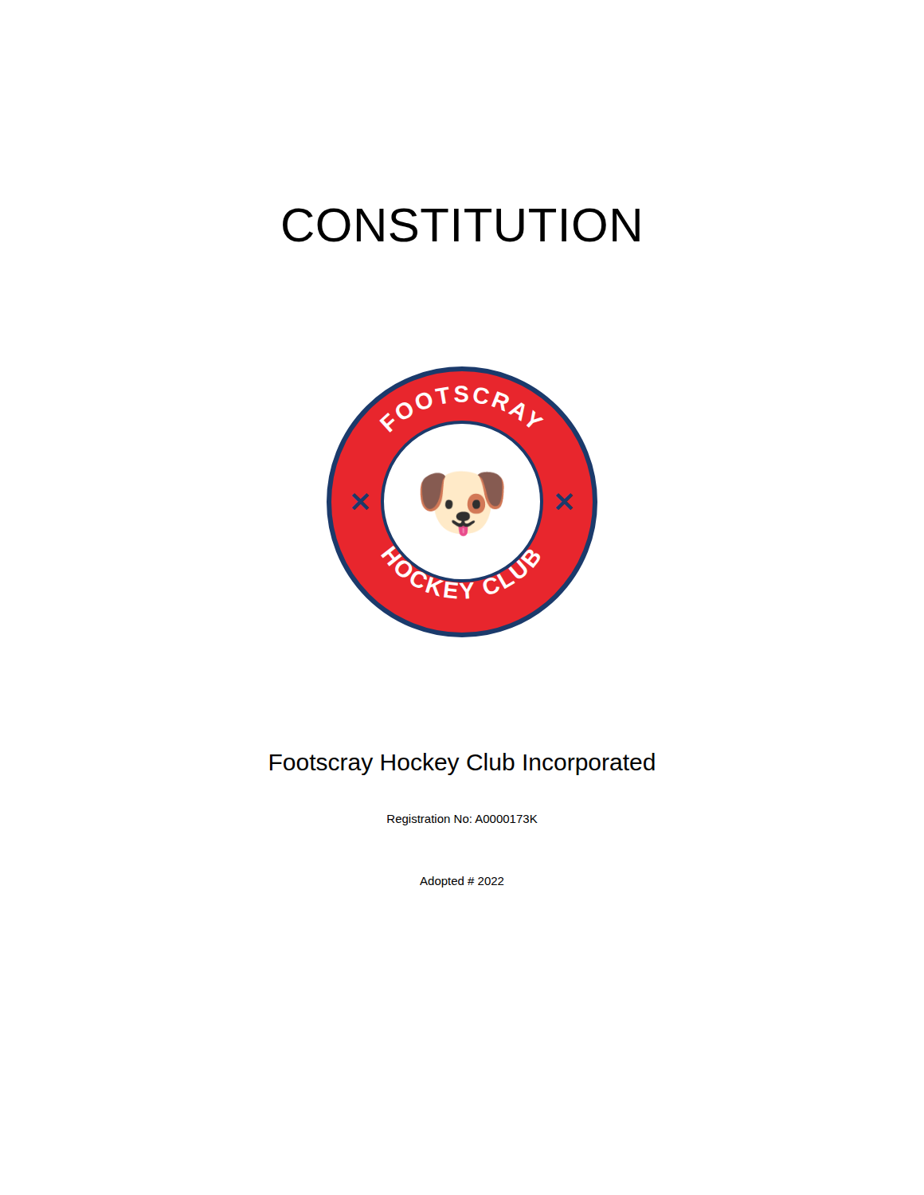CONSTITUTION
✕ ✕
🐶
FOOTSCRAY HOCKEY CLUB
Footscray Hockey Club Incorporated
Registration No: A0000173K
Adopted # 2022